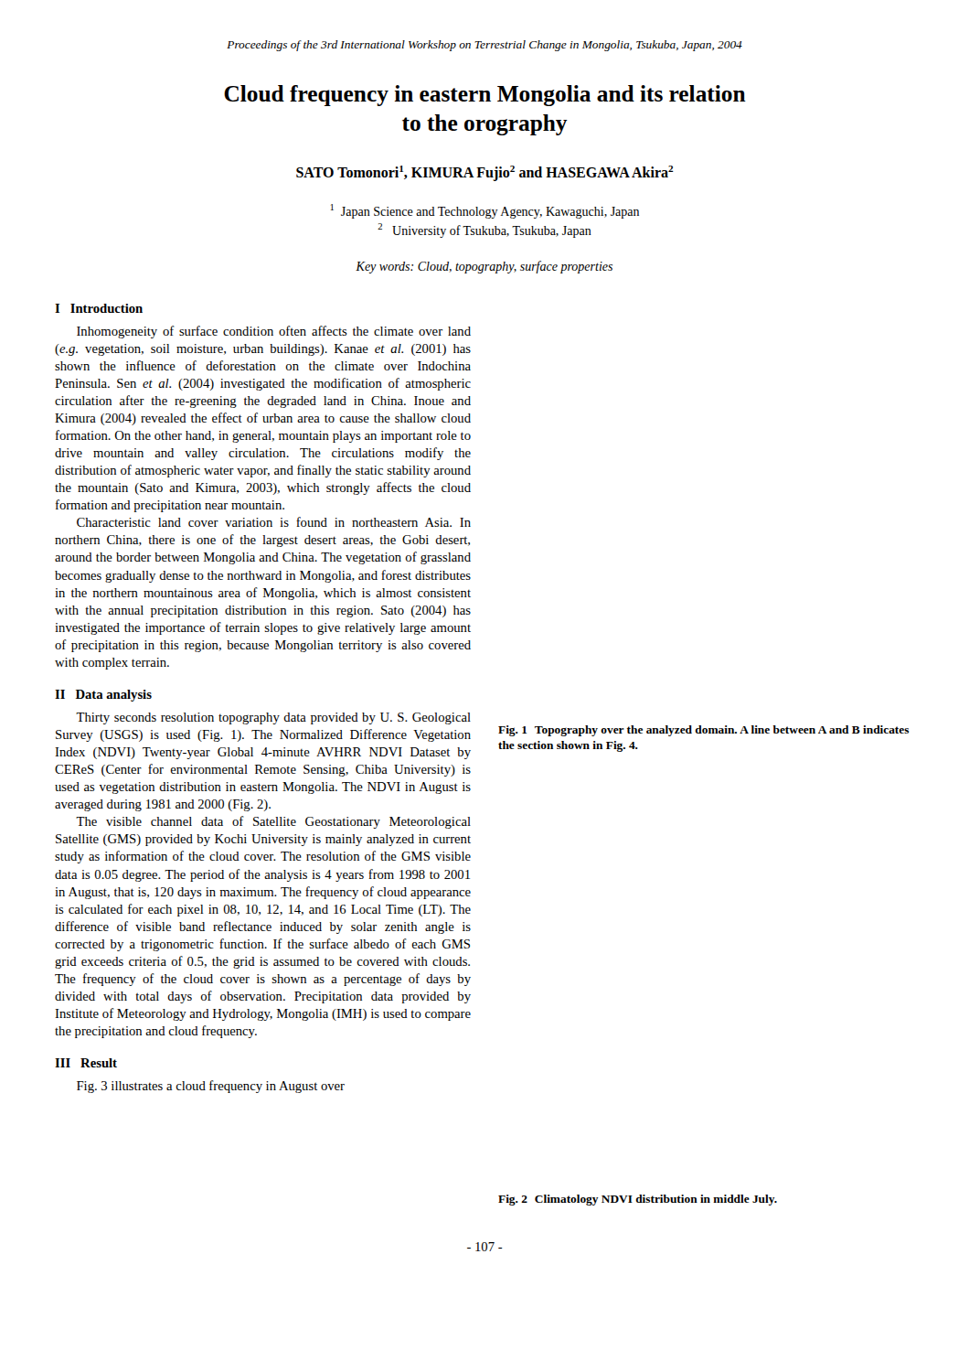Proceedings of the 3rd International Workshop on Terrestrial Change in Mongolia, Tsukuba, Japan, 2004
Cloud frequency in eastern Mongolia and its relation
to the orography
SATO Tomonori1, KIMURA Fujio2 and HASEGAWA Akira2
1 Japan Science and Technology Agency, Kawaguchi, Japan
2 University of Tsukuba, Tsukuba, Japan
Key words: Cloud, topography, surface properties
I Introduction
Inhomogeneity of surface condition often affects the climate over land (e.g. vegetation, soil moisture, urban buildings). Kanae et al. (2001) has shown the influence of deforestation on the climate over Indochina Peninsula. Sen et al. (2004) investigated the modification of atmospheric circulation after the re-greening the degraded land in China. Inoue and Kimura (2004) revealed the effect of urban area to cause the shallow cloud formation. On the other hand, in general, mountain plays an important role to drive mountain and valley circulation. The circulations modify the distribution of atmospheric water vapor, and finally the static stability around the mountain (Sato and Kimura, 2003), which strongly affects the cloud formation and precipitation near mountain.
Characteristic land cover variation is found in northeastern Asia. In northern China, there is one of the largest desert areas, the Gobi desert, around the border between Mongolia and China. The vegetation of grassland becomes gradually dense to the northward in Mongolia, and forest distributes in the northern mountainous area of Mongolia, which is almost consistent with the annual precipitation distribution in this region. Sato (2004) has investigated the importance of terrain slopes to give relatively large amount of precipitation in this region, because Mongolian territory is also covered with complex terrain.
II Data analysis
Thirty seconds resolution topography data provided by U. S. Geological Survey (USGS) is used (Fig. 1). The Normalized Difference Vegetation Index (NDVI) Twenty-year Global 4-minute AVHRR NDVI Dataset by CEReS (Center for environmental Remote Sensing, Chiba University) is used as vegetation distribution in eastern Mongolia. The NDVI in August is averaged during 1981 and 2000 (Fig. 2).
The visible channel data of Satellite Geostationary Meteorological Satellite (GMS) provided by Kochi University is mainly analyzed in current study as information of the cloud cover. The resolution of the GMS visible data is 0.05 degree. The period of the analysis is 4 years from 1998 to 2001 in August, that is, 120 days in maximum. The frequency of cloud appearance is calculated for each pixel in 08, 10, 12, 14, and 16 Local Time (LT). The difference of visible band reflectance induced by solar zenith angle is corrected by a trigonometric function. If the surface albedo of each GMS grid exceeds criteria of 0.5, the grid is assumed to be covered with clouds. The frequency of the cloud cover is shown as a percentage of days by divided with total days of observation. Precipitation data provided by Institute of Meteorology and Hydrology, Mongolia (IMH) is used to compare the precipitation and cloud frequency.
III Result
Fig. 3 illustrates a cloud frequency in August over
Fig. 1 Topography over the analyzed domain. A line between A and B indicates the section shown in Fig. 4.
Fig. 2 Climatology NDVI distribution in middle July.
- 107 -